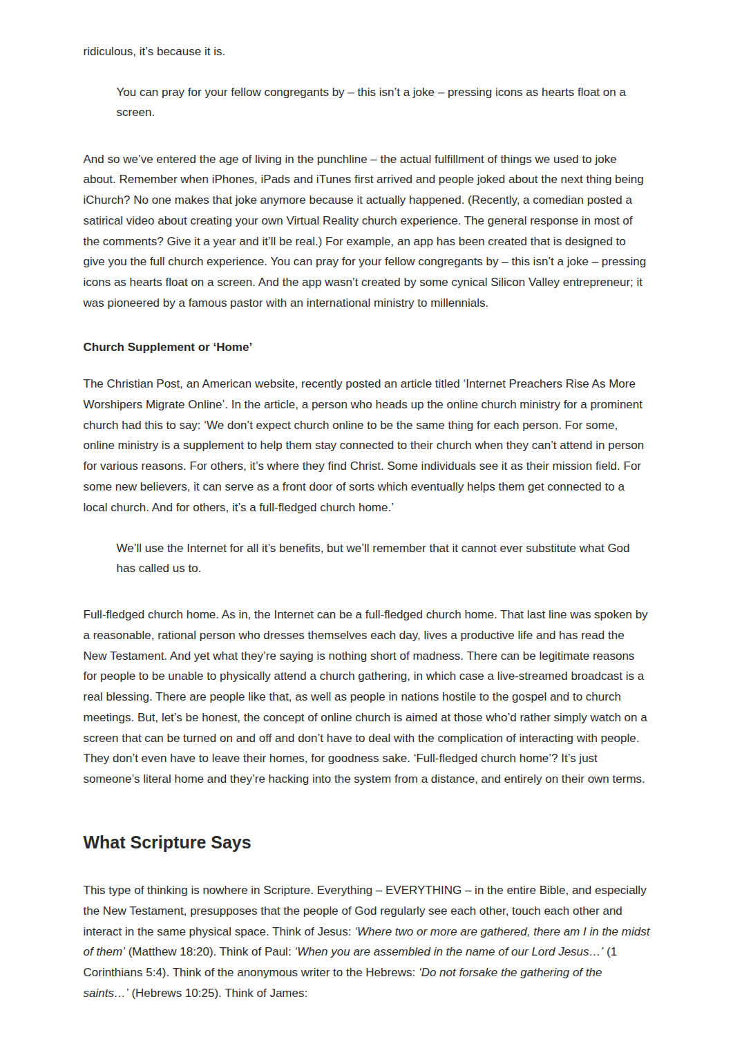ridiculous, it’s because it is.
You can pray for your fellow congregants by – this isn’t a joke – pressing icons as hearts float on a screen.
And so we’ve entered the age of living in the punchline – the actual fulfillment of things we used to joke about. Remember when iPhones, iPads and iTunes first arrived and people joked about the next thing being iChurch? No one makes that joke anymore because it actually happened. (Recently, a comedian posted a satirical video about creating your own Virtual Reality church experience. The general response in most of the comments? Give it a year and it’ll be real.) For example, an app has been created that is designed to give you the full church experience. You can pray for your fellow congregants by – this isn’t a joke – pressing icons as hearts float on a screen. And the app wasn’t created by some cynical Silicon Valley entrepreneur; it was pioneered by a famous pastor with an international ministry to millennials.
Church Supplement or ‘Home’
The Christian Post, an American website, recently posted an article titled ‘Internet Preachers Rise As More Worshipers Migrate Online’. In the article, a person who heads up the online church ministry for a prominent church had this to say: ‘We don’t expect church online to be the same thing for each person. For some, online ministry is a supplement to help them stay connected to their church when they can’t attend in person for various reasons. For others, it’s where they find Christ. Some individuals see it as their mission field. For some new believers, it can serve as a front door of sorts which eventually helps them get connected to a local church. And for others, it’s a full-fledged church home.’
We’ll use the Internet for all it’s benefits, but we’ll remember that it cannot ever substitute what God has called us to.
Full-fledged church home. As in, the Internet can be a full-fledged church home. That last line was spoken by a reasonable, rational person who dresses themselves each day, lives a productive life and has read the New Testament. And yet what they’re saying is nothing short of madness. There can be legitimate reasons for people to be unable to physically attend a church gathering, in which case a live-streamed broadcast is a real blessing. There are people like that, as well as people in nations hostile to the gospel and to church meetings. But, let’s be honest, the concept of online church is aimed at those who’d rather simply watch on a screen that can be turned on and off and don’t have to deal with the complication of interacting with people. They don’t even have to leave their homes, for goodness sake. ‘Full-fledged church home’? It’s just someone’s literal home and they’re hacking into the system from a distance, and entirely on their own terms.
What Scripture Says
This type of thinking is nowhere in Scripture. Everything – EVERYTHING – in the entire Bible, and especially the New Testament, presupposes that the people of God regularly see each other, touch each other and interact in the same physical space. Think of Jesus: ‘Where two or more are gathered, there am I in the midst of them’ (Matthew 18:20). Think of Paul: ‘When you are assembled in the name of our Lord Jesus…’ (1 Corinthians 5:4). Think of the anonymous writer to the Hebrews: ‘Do not forsake the gathering of the saints…’ (Hebrews 10:25). Think of James: